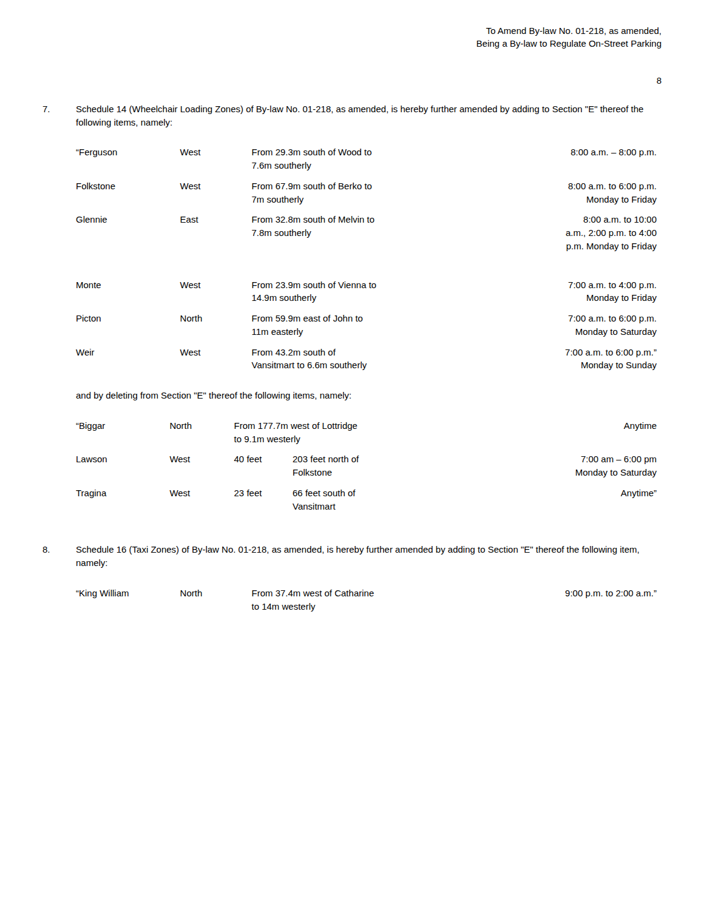To Amend By-law No. 01-218, as amended,
Being a By-law to Regulate On-Street Parking
8
7.
Schedule 14 (Wheelchair Loading Zones) of By-law No. 01-218, as amended, is hereby further amended by adding to Section "E" thereof the following items, namely:
| “Ferguson | West | From 29.3m south of Wood to 7.6m southerly | 8:00 a.m. – 8:00 p.m. |
| Folkstone | West | From 67.9m south of Berko to 7m southerly | 8:00 a.m. to 6:00 p.m. Monday to Friday |
| Glennie | East | From 32.8m south of Melvin to 7.8m southerly | 8:00 a.m. to 10:00 a.m., 2:00 p.m. to 4:00 p.m. Monday to Friday |
| Monte | West | From 23.9m south of Vienna to 14.9m southerly | 7:00 a.m. to 4:00 p.m. Monday to Friday |
| Picton | North | From 59.9m east of John to 11m easterly | 7:00 a.m. to 6:00 p.m. Monday to Saturday |
| Weir | West | From 43.2m south of Vansitmart to 6.6m southerly | 7:00 a.m. to 6:00 p.m.” Monday to Sunday |
and by deleting from Section "E" thereof the following items, namely:
| “Biggar | North | From 177.7m west of Lottridge to 9.1m westerly | Anytime |
| Lawson | West | 40 feet | 203 feet north of Folkstone | 7:00 am – 6:00 pm Monday to Saturday |
| Tragina | West | 23 feet | 66 feet south of Vansitmart | Anytime” |
8.
Schedule 16 (Taxi Zones) of By-law No. 01-218, as amended, is hereby further amended by adding to Section "E" thereof the following item, namely:
| “King William | North | From 37.4m west of Catharine to 14m westerly | 9:00 p.m. to 2:00 a.m.” |